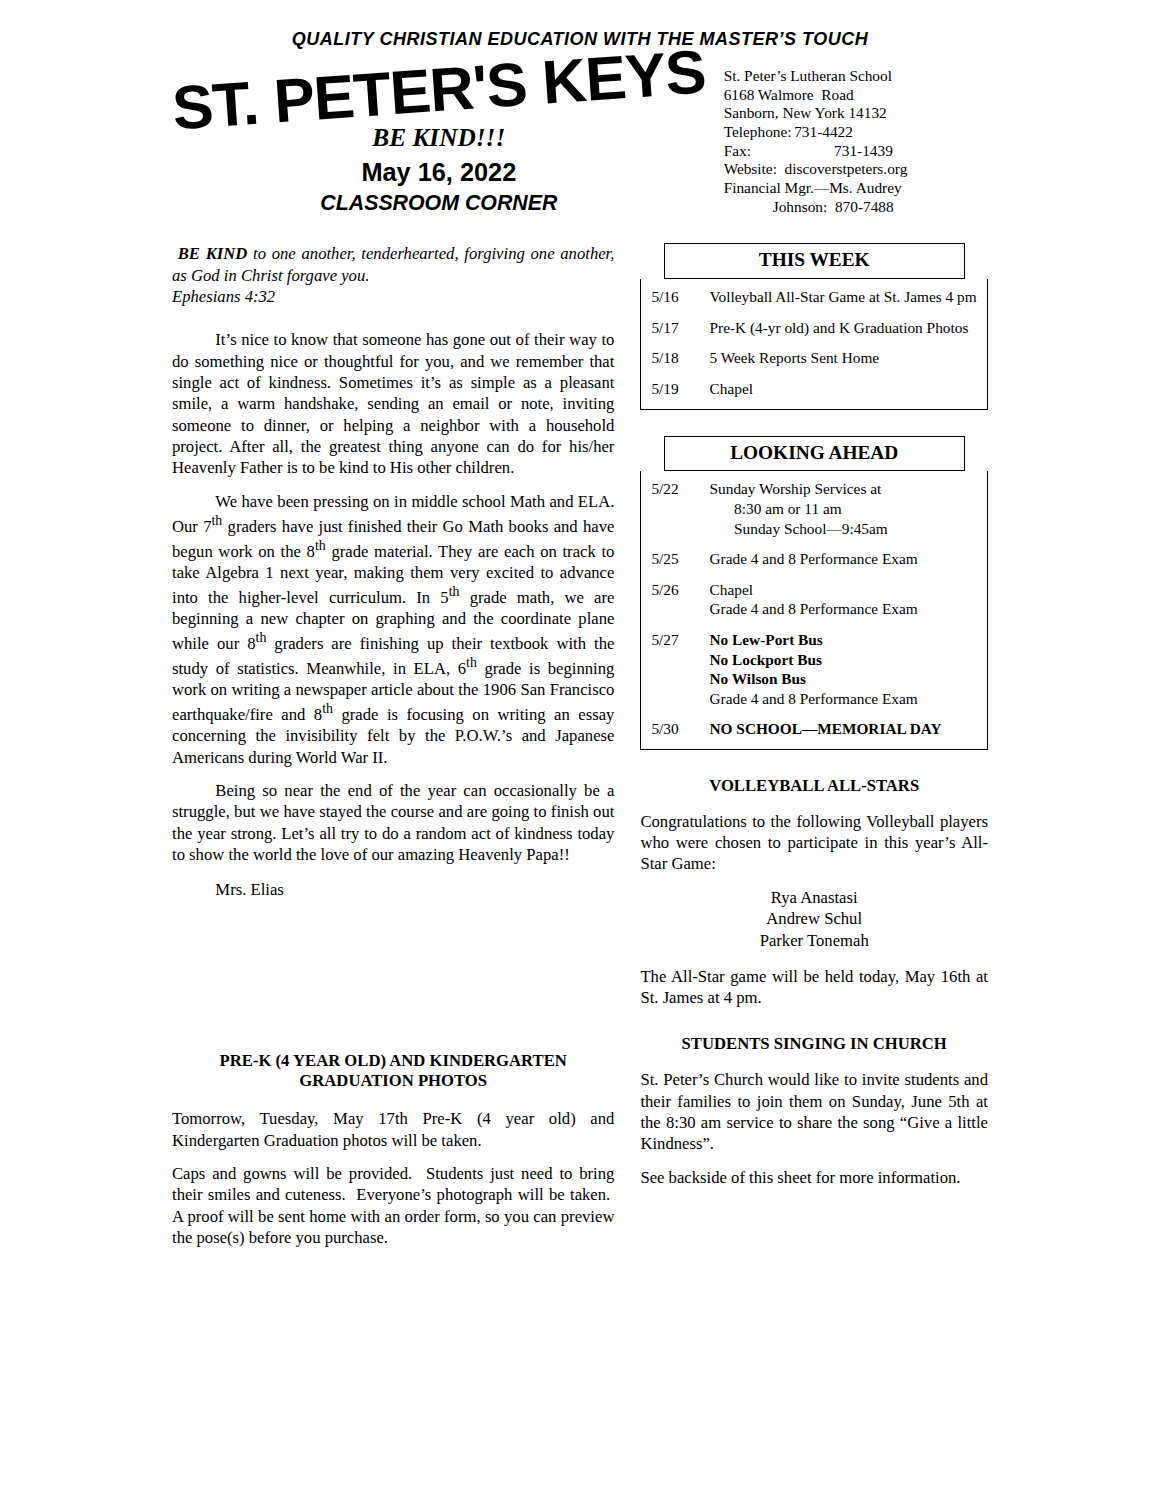QUALITY CHRISTIAN EDUCATION WITH THE MASTER’S TOUCH
ST. PETER'S KEYS
BE KIND!!!
May 16, 2022
CLASSROOM CORNER
St. Peter’s Lutheran School
6168 Walmore Road
Sanborn, New York 14132
Telephone: 731-4422
Fax: 731-1439
Website: discoverstpeters.org
Financial Mgr.—Ms. Audrey
Johnson: 870-7488
BE KIND to one another, tenderhearted, forgiving one another, as God in Christ forgave you. Ephesians 4:32
It’s nice to know that someone has gone out of their way to do something nice or thoughtful for you, and we remember that single act of kindness. Sometimes it’s as simple as a pleasant smile, a warm handshake, sending an email or note, inviting someone to dinner, or helping a neighbor with a household project. After all, the greatest thing anyone can do for his/her Heavenly Father is to be kind to His other children.
We have been pressing on in middle school Math and ELA. Our 7th graders have just finished their Go Math books and have begun work on the 8th grade material. They are each on track to take Algebra 1 next year, making them very excited to advance into the higher-level curriculum. In 5th grade math, we are beginning a new chapter on graphing and the coordinate plane while our 8th graders are finishing up their textbook with the study of statistics. Meanwhile, in ELA, 6th grade is beginning work on writing a newspaper article about the 1906 San Francisco earthquake/fire and 8th grade is focusing on writing an essay concerning the invisibility felt by the P.O.W.’s and Japanese Americans during World War II.
Being so near the end of the year can occasionally be a struggle, but we have stayed the course and are going to finish out the year strong. Let’s all try to do a random act of kindness today to show the world the love of our amazing Heavenly Papa!!
Mrs. Elias
PRE-K (4 YEAR OLD) AND KINDERGARTEN
GRADUATION PHOTOS
Tomorrow, Tuesday, May 17th Pre-K (4 year old) and Kindergarten Graduation photos will be taken.
Caps and gowns will be provided. Students just need to bring their smiles and cuteness. Everyone’s photograph will be taken. A proof will be sent home with an order form, so you can preview the pose(s) before you purchase.
THIS WEEK
| 5/16 | Volleyball All-Star Game at St. James 4 pm |
| 5/17 | Pre-K (4-yr old) and K Graduation Photos |
| 5/18 | 5 Week Reports Sent Home |
| 5/19 | Chapel |
LOOKING AHEAD
| 5/22 | Sunday Worship Services at 8:30 am or 11 am Sunday School—9:45am |
| 5/25 | Grade 4 and 8 Performance Exam |
| 5/26 | Chapel Grade 4 and 8 Performance Exam |
| 5/27 | No Lew-Port Bus No Lockport Bus No Wilson Bus Grade 4 and 8 Performance Exam |
| 5/30 | NO SCHOOL—MEMORIAL DAY |
VOLLEYBALL ALL-STARS
Congratulations to the following Volleyball players who were chosen to participate in this year’s All-Star Game:
Rya Anastasi
Andrew Schul
Parker Tonemah
The All-Star game will be held today, May 16th at St. James at 4 pm.
STUDENTS SINGING IN CHURCH
St. Peter’s Church would like to invite students and their families to join them on Sunday, June 5th at the 8:30 am service to share the song “Give a little Kindness”.
See backside of this sheet for more information.